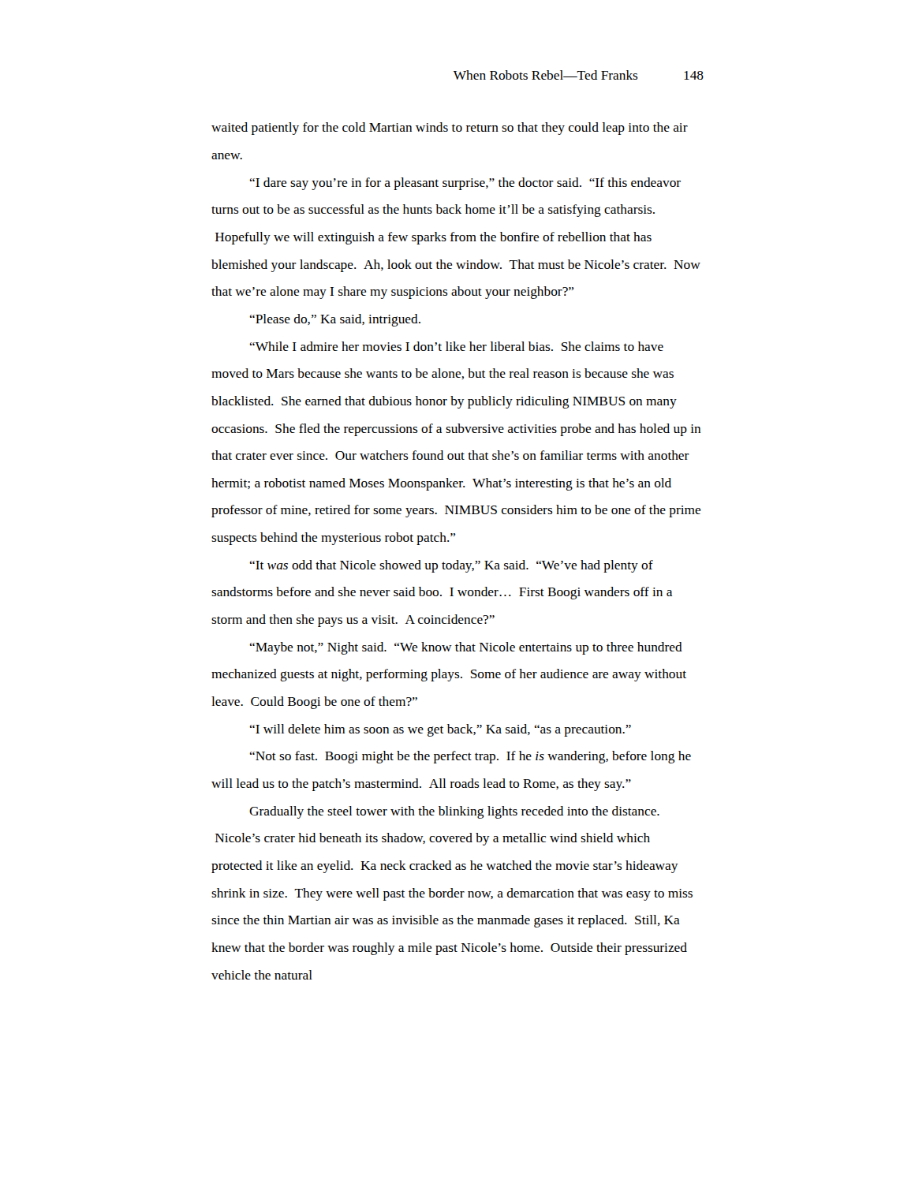When Robots Rebel—Ted Franks 148
waited patiently for the cold Martian winds to return so that they could leap into the air anew.
“I dare say you’re in for a pleasant surprise,” the doctor said. “If this endeavor turns out to be as successful as the hunts back home it’ll be a satisfying catharsis. Hopefully we will extinguish a few sparks from the bonfire of rebellion that has blemished your landscape. Ah, look out the window. That must be Nicole’s crater. Now that we’re alone may I share my suspicions about your neighbor?”
“Please do,” Ka said, intrigued.
“While I admire her movies I don’t like her liberal bias. She claims to have moved to Mars because she wants to be alone, but the real reason is because she was blacklisted. She earned that dubious honor by publicly ridiculing NIMBUS on many occasions. She fled the repercussions of a subversive activities probe and has holed up in that crater ever since. Our watchers found out that she’s on familiar terms with another hermit; a robotist named Moses Moonspanker. What’s interesting is that he’s an old professor of mine, retired for some years. NIMBUS considers him to be one of the prime suspects behind the mysterious robot patch.”
“It was odd that Nicole showed up today,” Ka said. “We’ve had plenty of sandstorms before and she never said boo. I wonder… First Boogi wanders off in a storm and then she pays us a visit. A coincidence?”
“Maybe not,” Night said. “We know that Nicole entertains up to three hundred mechanized guests at night, performing plays. Some of her audience are away without leave. Could Boogi be one of them?”
“I will delete him as soon as we get back,” Ka said, “as a precaution.”
“Not so fast. Boogi might be the perfect trap. If he is wandering, before long he will lead us to the patch’s mastermind. All roads lead to Rome, as they say.”
Gradually the steel tower with the blinking lights receded into the distance. Nicole’s crater hid beneath its shadow, covered by a metallic wind shield which protected it like an eyelid. Ka neck cracked as he watched the movie star’s hideaway shrink in size. They were well past the border now, a demarcation that was easy to miss since the thin Martian air was as invisible as the manmade gases it replaced. Still, Ka knew that the border was roughly a mile past Nicole’s home. Outside their pressurized vehicle the natural